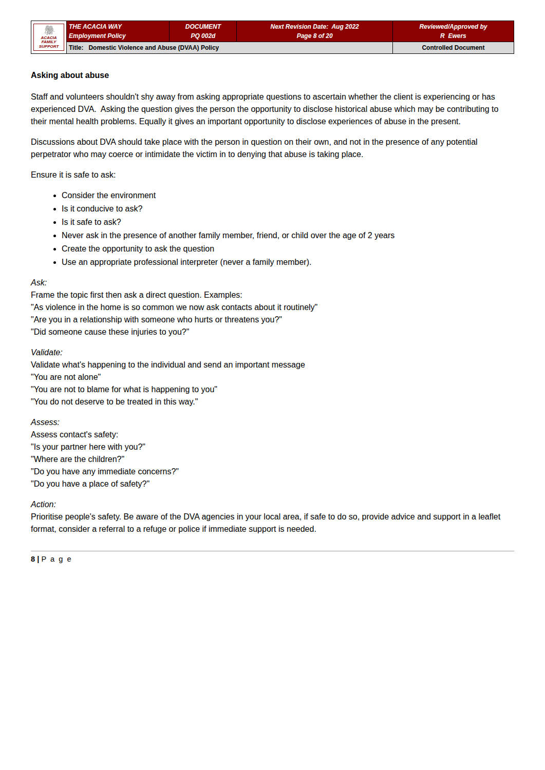| 🐘 ACACIA FAMILY SUPPORT | THE ACACIA WAY Employment Policy | DOCUMENT PQ 002d | Next Revision Date: Aug 2022 Page 8 of 20 | Reviewed/Approved by R Ewers |
| Title: Domestic Violence and Abuse (DVAA) Policy | Controlled Document |
Asking about abuse
Staff and volunteers shouldn't shy away from asking appropriate questions to ascertain whether the client is experiencing or has experienced DVA. Asking the question gives the person the opportunity to disclose historical abuse which may be contributing to their mental health problems. Equally it gives an important opportunity to disclose experiences of abuse in the present.
Discussions about DVA should take place with the person in question on their own, and not in the presence of any potential perpetrator who may coerce or intimidate the victim in to denying that abuse is taking place.
Ensure it is safe to ask:
Consider the environment
Is it conducive to ask?
Is it safe to ask?
Never ask in the presence of another family member, friend, or child over the age of 2 years
Create the opportunity to ask the question
Use an appropriate professional interpreter (never a family member).
Ask:
Frame the topic first then ask a direct question. Examples:
"As violence in the home is so common we now ask contacts about it routinely"
"Are you in a relationship with someone who hurts or threatens you?"
"Did someone cause these injuries to you?"
Validate:
Validate what's happening to the individual and send an important message
"You are not alone"
"You are not to blame for what is happening to you"
"You do not deserve to be treated in this way."
Assess:
Assess contact's safety:
"Is your partner here with you?"
"Where are the children?"
"Do you have any immediate concerns?"
"Do you have a place of safety?"
Action:
Prioritise people's safety. Be aware of the DVA agencies in your local area, if safe to do so, provide advice and support in a leaflet format, consider a referral to a refuge or police if immediate support is needed.
8 | P a g e